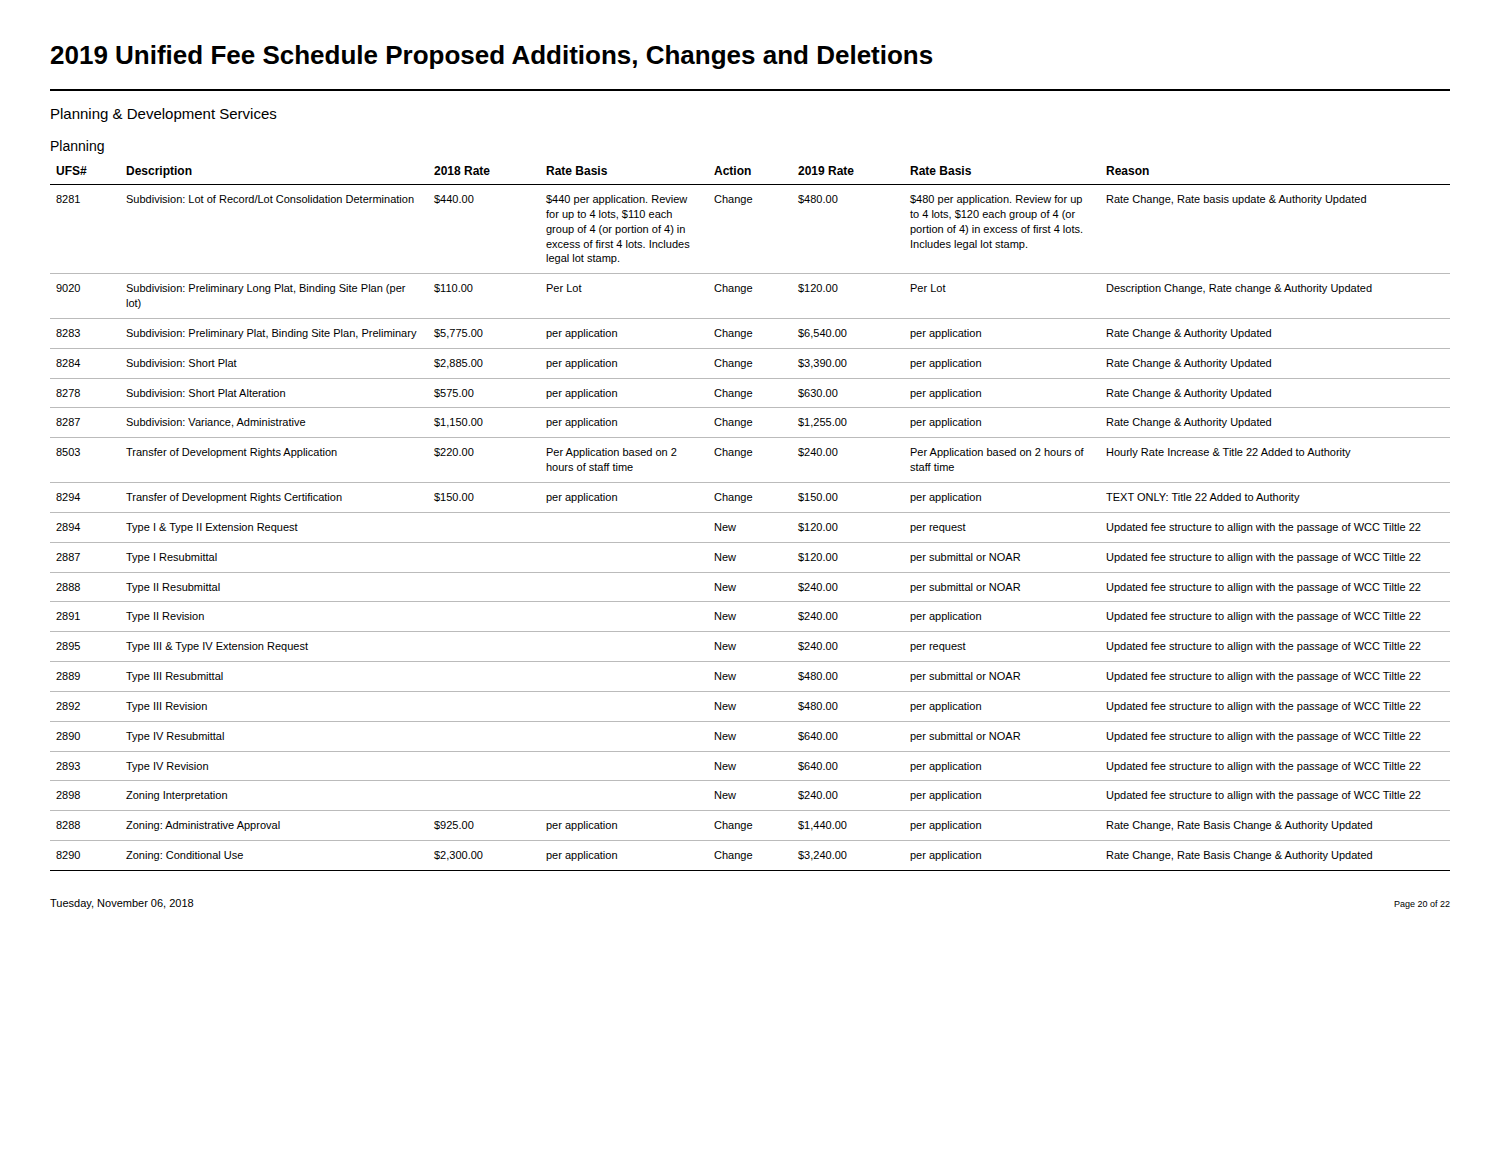2019 Unified Fee Schedule Proposed Additions, Changes and Deletions
Planning & Development Services
Planning
| UFS# | Description | 2018 Rate | Rate Basis | Action | 2019 Rate | Rate Basis | Reason |
| --- | --- | --- | --- | --- | --- | --- | --- |
| 8281 | Subdivision: Lot of Record/Lot Consolidation Determination | $440.00 | $440 per application. Review for up to 4 lots, $110 each group of 4 (or portion of 4) in excess of first 4 lots. Includes legal lot stamp. | Change | $480.00 | $480 per application. Review for up to 4 lots, $120 each group of 4 (or portion of 4) in excess of first 4 lots. Includes legal lot stamp. | Rate Change, Rate basis update & Authority Updated |
| 9020 | Subdivision: Preliminary Long Plat, Binding Site Plan (per lot) | $110.00 | Per Lot | Change | $120.00 | Per Lot | Description Change, Rate change & Authority Updated |
| 8283 | Subdivision: Preliminary Plat, Binding Site Plan, Preliminary | $5,775.00 | per application | Change | $6,540.00 | per application | Rate Change & Authority Updated |
| 8284 | Subdivision: Short Plat | $2,885.00 | per application | Change | $3,390.00 | per application | Rate Change & Authority Updated |
| 8278 | Subdivision: Short Plat Alteration | $575.00 | per application | Change | $630.00 | per application | Rate Change & Authority Updated |
| 8287 | Subdivision: Variance, Administrative | $1,150.00 | per application | Change | $1,255.00 | per application | Rate Change & Authority Updated |
| 8503 | Transfer of Development Rights Application | $220.00 | Per Application based on 2 hours of staff time | Change | $240.00 | Per Application based on 2 hours of staff time | Hourly Rate Increase & Title 22 Added to Authority |
| 8294 | Transfer of Development Rights Certification | $150.00 | per application | Change | $150.00 | per application | TEXT ONLY: Title 22 Added to Authority |
| 2894 | Type I & Type II Extension Request | | | New | $120.00 | per request | Updated fee structure to allign with the passage of WCC Tiltle 22 |
| 2887 | Type I Resubmittal | | | New | $120.00 | per submittal or NOAR | Updated fee structure to allign with the passage of WCC Tiltle 22 |
| 2888 | Type II Resubmittal | | | New | $240.00 | per submittal or NOAR | Updated fee structure to allign with the passage of WCC Tiltle 22 |
| 2891 | Type II Revision | | | New | $240.00 | per application | Updated fee structure to allign with the passage of WCC Tiltle 22 |
| 2895 | Type III & Type IV Extension Request | | | New | $240.00 | per request | Updated fee structure to allign with the passage of WCC Tiltle 22 |
| 2889 | Type III Resubmittal | | | New | $480.00 | per submittal or NOAR | Updated fee structure to allign with the passage of WCC Tiltle 22 |
| 2892 | Type III Revision | | | New | $480.00 | per application | Updated fee structure to allign with the passage of WCC Tiltle 22 |
| 2890 | Type IV Resubmittal | | | New | $640.00 | per submittal or NOAR | Updated fee structure to allign with the passage of WCC Tiltle 22 |
| 2893 | Type IV Revision | | | New | $640.00 | per application | Updated fee structure to allign with the passage of WCC Tiltle 22 |
| 2898 | Zoning Interpretation | | | New | $240.00 | per application | Updated fee structure to allign with the passage of WCC Tiltle 22 |
| 8288 | Zoning: Administrative Approval | $925.00 | per application | Change | $1,440.00 | per application | Rate Change, Rate Basis Change & Authority Updated |
| 8290 | Zoning: Conditional Use | $2,300.00 | per application | Change | $3,240.00 | per application | Rate Change, Rate Basis Change & Authority Updated |
Tuesday, November 06, 2018
Page 20 of 22